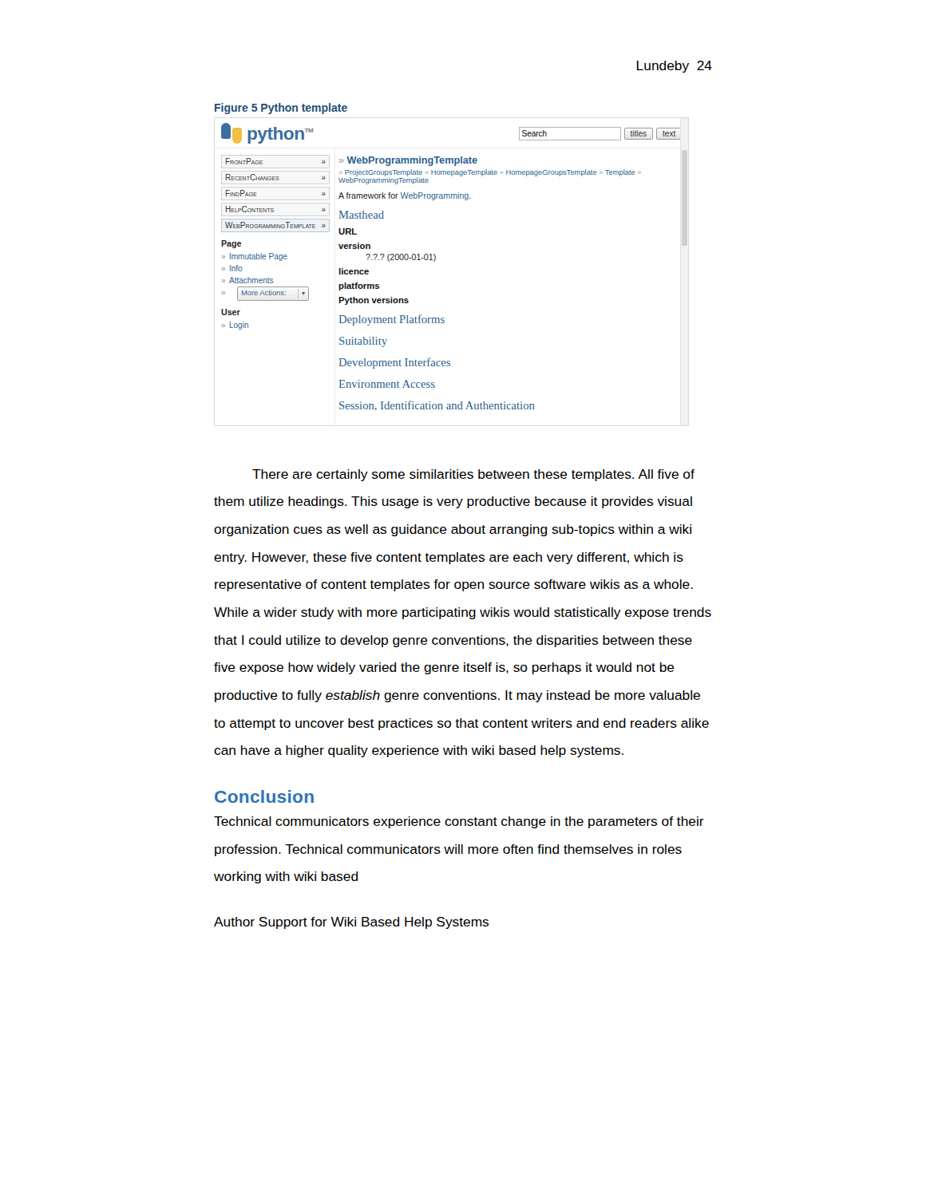Lundeby 24
Figure 5 Python template
pythonTM
titles text
FrontPage»
RecentChanges»
FindPage»
HelpContents»
WebProgrammingTemplate»
Page
Immutable Page
Info
Attachments
More Actions: ▾
User
Login
» WebProgrammingTemplate
» ProjectGroupsTemplate » HomepageTemplate » HomepageGroupsTemplate » Template » WebProgrammingTemplate
A framework for WebProgramming.
Masthead
URL
version
?.?.? (2000-01-01)
licence
platforms
Python versions
Deployment Platforms
Suitability
Development Interfaces
Environment Access
Session, Identification and Authentication
There are certainly some similarities between these templates. All five of them utilize headings. This usage is very productive because it provides visual organization cues as well as guidance about arranging sub-topics within a wiki entry. However, these five content templates are each very different, which is representative of content templates for open source software wikis as a whole. While a wider study with more participating wikis would statistically expose trends that I could utilize to develop genre conventions, the disparities between these five expose how widely varied the genre itself is, so perhaps it would not be productive to fully establish genre conventions. It may instead be more valuable to attempt to uncover best practices so that content writers and end readers alike can have a higher quality experience with wiki based help systems.
Conclusion
Technical communicators experience constant change in the parameters of their profession. Technical communicators will more often find themselves in roles working with wiki based
Author Support for Wiki Based Help Systems